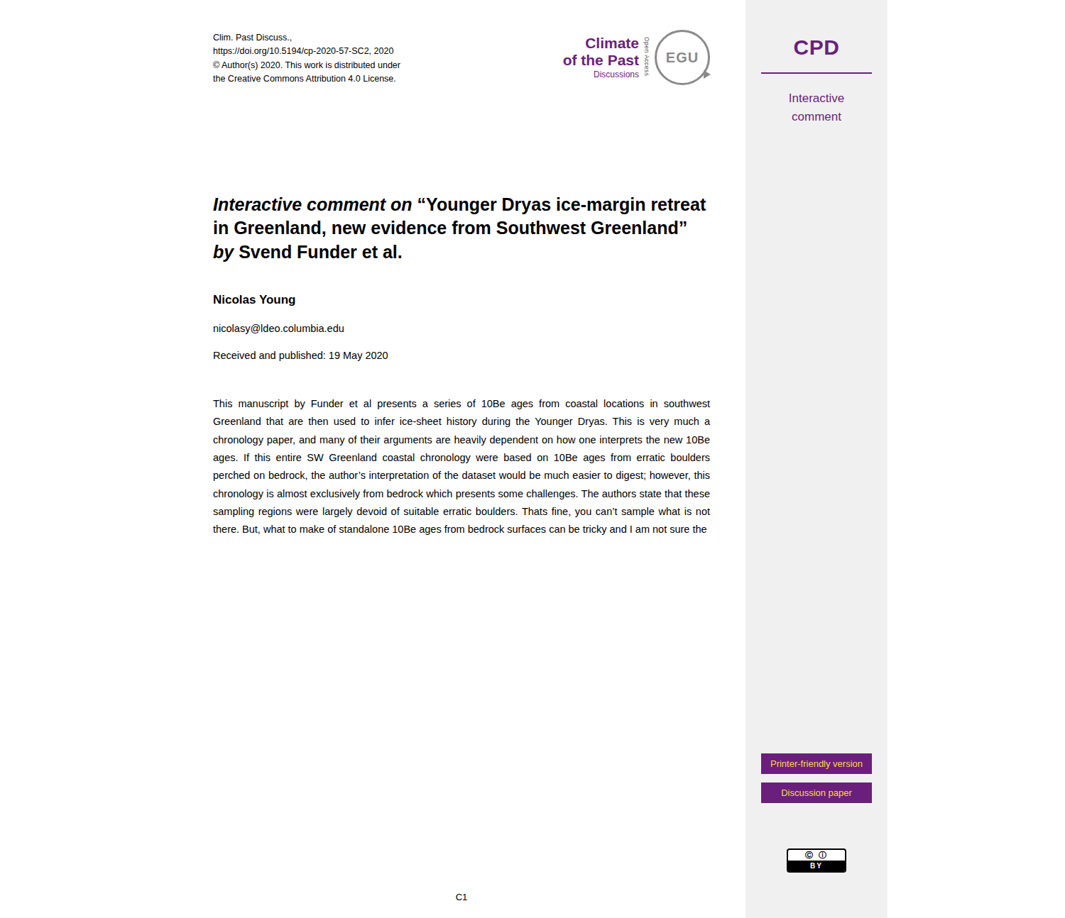CPD
Interactive
comment
Printer-friendly version Discussion paper
Ⓒ ⓘ
BY
Clim. Past Discuss.,
https://doi.org/10.5194/cp-2020-57-SC2, 2020
© Author(s) 2020. This work is distributed under
the Creative Commons Attribution 4.0 License.
Climate
of the Past
Discussions
Open Access
EGU
Interactive comment on “Younger Dryas ice-margin retreat in Greenland, new evidence from Southwest Greenland” by Svend Funder et al.
Nicolas Young
nicolasy@ldeo.columbia.edu
Received and published: 19 May 2020
This manuscript by Funder et al presents a series of 10Be ages from coastal locations in southwest Greenland that are then used to infer ice-sheet history during the Younger Dryas. This is very much a chronology paper, and many of their arguments are heavily dependent on how one interprets the new 10Be ages. If this entire SW Greenland coastal chronology were based on 10Be ages from erratic boulders perched on bedrock, the author’s interpretation of the dataset would be much easier to digest; however, this chronology is almost exclusively from bedrock which presents some challenges. The authors state that these sampling regions were largely devoid of suitable erratic boulders. Thats fine, you can’t sample what is not there. But, what to make of standalone 10Be ages from bedrock surfaces can be tricky and I am not sure the
C1